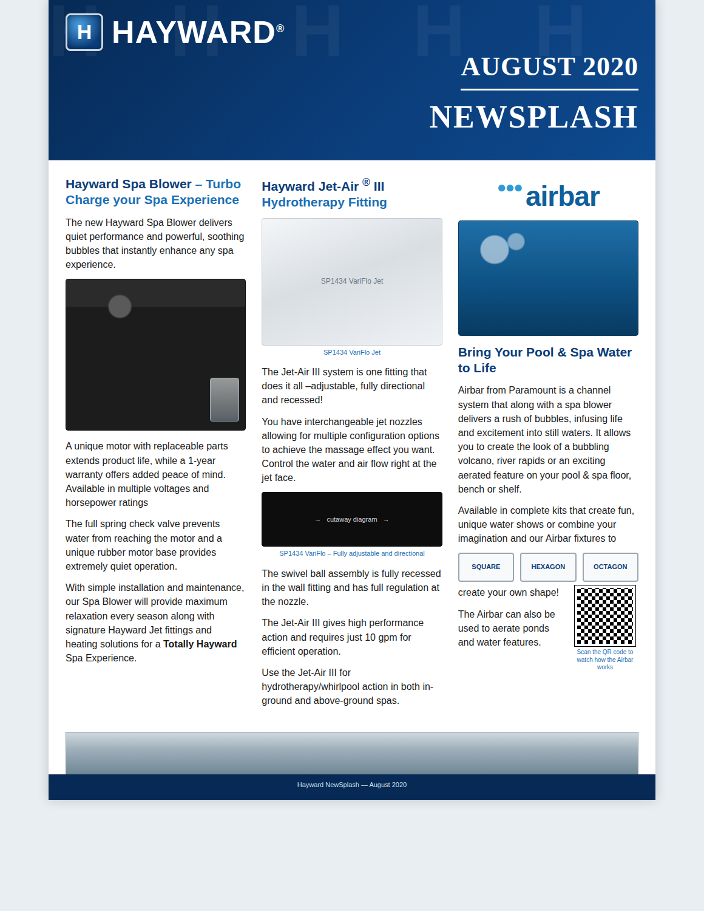H
HAYWARD®
August 2020
NewSplash
Hayward Spa Blower – Turbo Charge your Spa Experience
The new Hayward Spa Blower delivers quiet performance and powerful, soothing bubbles that instantly enhance any spa experience.
A unique motor with replaceable parts extends product life, while a 1-year warranty offers added peace of mind. Available in multiple voltages and horsepower ratings
The full spring check valve prevents water from reaching the motor and a unique rubber motor base provides extremely quiet operation.
With simple installation and maintenance, our Spa Blower will provide maximum relaxation every season along with signature Hayward Jet fittings and heating solutions for a Totally Hayward Spa Experience.
Hayward Jet-Air ® III Hydrotherapy Fitting
SP1434 VariFlo Jet
SP1434 VariFlo Jet
The Jet-Air III system is one fitting that does it all –adjustable, fully directional and recessed!
You have interchangeable jet nozzles allowing for multiple configuration options to achieve the massage effect you want. Control the water and air flow right at the jet face.
→ cutaway diagram →
SP1434 VariFlo – Fully adjustable and directional
The swivel ball assembly is fully recessed in the wall fitting and has full regulation at the nozzle.
The Jet-Air III gives high performance action and requires just 10 gpm for efficient operation.
Use the Jet-Air III for hydrotherapy/whirlpool action in both in-ground and above-ground spas.
●●●airbar
Bring Your Pool & Spa Water to Life
Airbar from Paramount is a channel system that along with a spa blower delivers a rush of bubbles, infusing life and excitement into still waters. It allows you to create the look of a bubbling volcano, river rapids or an exciting aerated feature on your pool & spa floor, bench or shelf.
Available in complete kits that create fun, unique water shows or combine your imagination and our Airbar fixtures to
SQUARE
HEXAGON
OCTAGON
Scan the QR code to watch how the Airbar works
create your own shape!
The Airbar can also be used to aerate ponds and water features.
Hayward NewSplash — August 2020